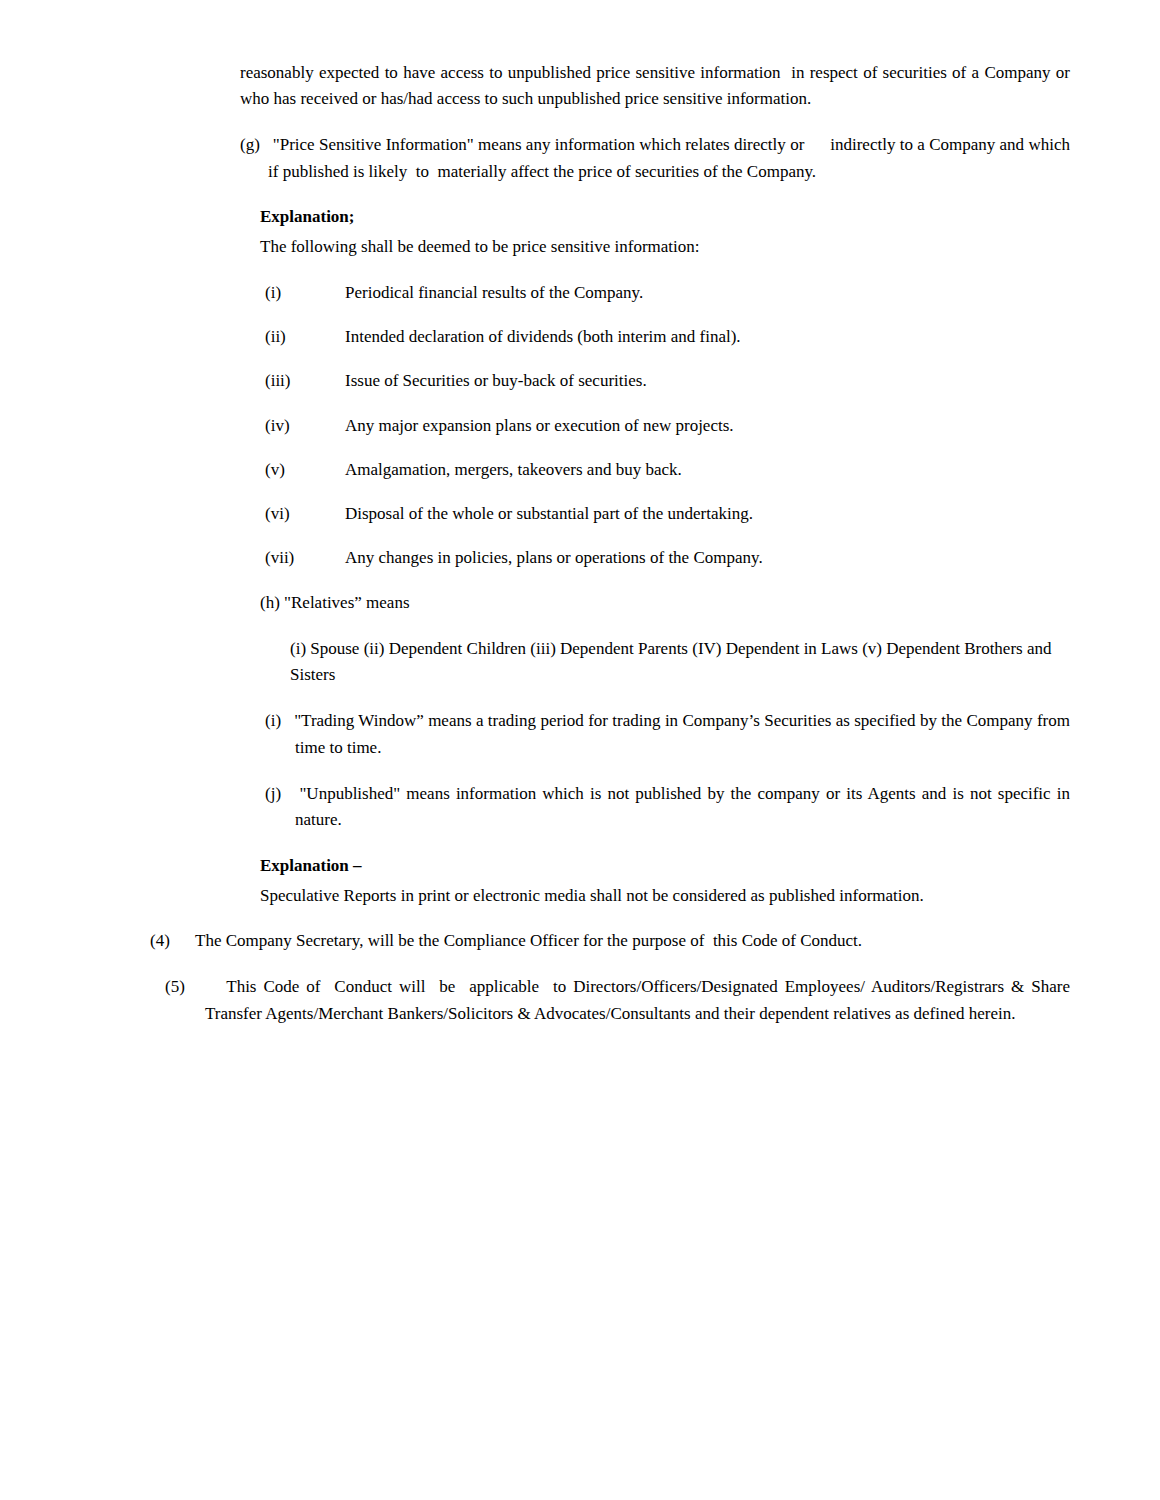reasonably expected to have access to unpublished price sensitive information in respect of securities of a Company or who has received or has/had access to such unpublished price sensitive information.
(g) "Price Sensitive Information" means any information which relates directly or indirectly to a Company and which if published is likely to materially affect the price of securities of the Company.
Explanation;
The following shall be deemed to be price sensitive information:
(i) Periodical financial results of the Company.
(ii) Intended declaration of dividends (both interim and final).
(iii) Issue of Securities or buy-back of securities.
(iv) Any major expansion plans or execution of new projects.
(v) Amalgamation, mergers, takeovers and buy back.
(vi) Disposal of the whole or substantial part of the undertaking.
(vii) Any changes in policies, plans or operations of the Company.
(h) "Relatives” means
(i) Spouse (ii) Dependent Children (iii) Dependent Parents (IV) Dependent in Laws (v) Dependent Brothers and Sisters
(i) "Trading Window” means a trading period for trading in Company’s Securities as specified by the Company from time to time.
(j) "Unpublished" means information which is not published by the company or its Agents and is not specific in nature.
Explanation –
Speculative Reports in print or electronic media shall not be considered as published information.
(4) The Company Secretary, will be the Compliance Officer for the purpose of this Code of Conduct.
(5) This Code of Conduct will be applicable to Directors/Officers/Designated Employees/ Auditors/Registrars & Share Transfer Agents/Merchant Bankers/Solicitors & Advocates/Consultants and their dependent relatives as defined herein.